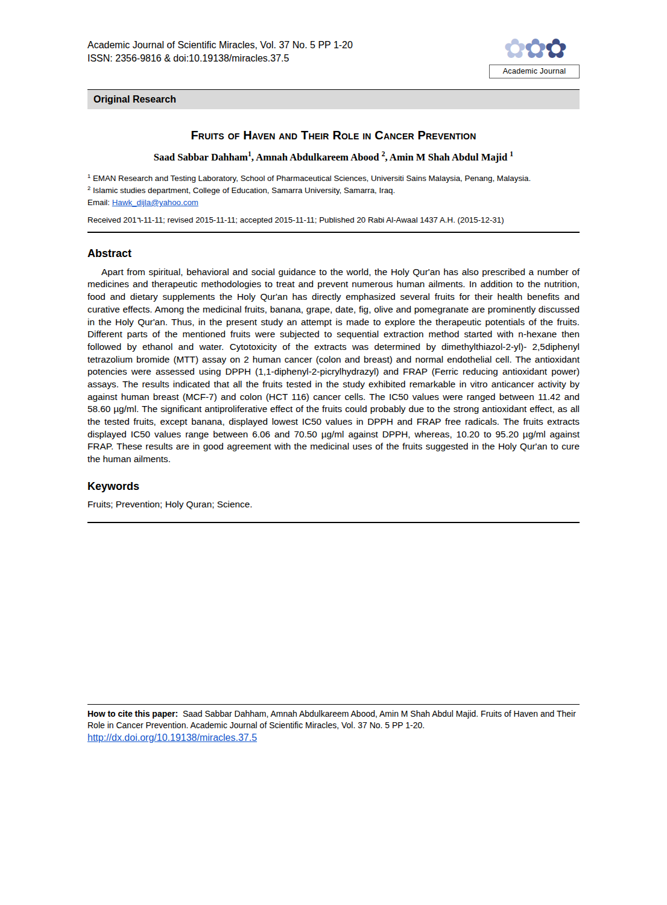Academic Journal of Scientific Miracles, Vol. 37 No. 5 PP 1-20
ISSN: 2356-9816 & doi:10.19138/miracles.37.5
✿✿✿
Academic Journal
Original Research
Fruits of Haven and Their Role in Cancer Prevention
Saad Sabbar Dahham1, Amnah Abdulkareem Abood 2, Amin M Shah Abdul Majid 1
1 EMAN Research and Testing Laboratory, School of Pharmaceutical Sciences, Universiti Sains Malaysia, Penang, Malaysia.
2 Islamic studies department, College of Education, Samarra University, Samarra, Iraq.
Email: Hawk_dijla@yahoo.com
Received 201٦-11-11; revised 2015-11-11; accepted 2015-11-11; Published 20 Rabi Al-Awaal 1437 A.H. (2015-12-31)
Abstract
Apart from spiritual, behavioral and social guidance to the world, the Holy Qur'an has also prescribed a number of medicines and therapeutic methodologies to treat and prevent numerous human ailments. In addition to the nutrition, food and dietary supplements the Holy Qur'an has directly emphasized several fruits for their health benefits and curative effects. Among the medicinal fruits, banana, grape, date, fig, olive and pomegranate are prominently discussed in the Holy Qur'an. Thus, in the present study an attempt is made to explore the therapeutic potentials of the fruits. Different parts of the mentioned fruits were subjected to sequential extraction method started with n-hexane then followed by ethanol and water. Cytotoxicity of the extracts was determined by dimethylthiazol-2-yl)- 2,5diphenyl tetrazolium bromide (MTT) assay on 2 human cancer (colon and breast) and normal endothelial cell. The antioxidant potencies were assessed using DPPH (1,1-diphenyl-2-picrylhydrazyl) and FRAP (Ferric reducing antioxidant power) assays. The results indicated that all the fruits tested in the study exhibited remarkable in vitro anticancer activity by against human breast (MCF-7) and colon (HCT 116) cancer cells. The IC50 values were ranged between 11.42 and 58.60 µg/ml. The significant antiproliferative effect of the fruits could probably due to the strong antioxidant effect, as all the tested fruits, except banana, displayed lowest IC50 values in DPPH and FRAP free radicals. The fruits extracts displayed IC50 values range between 6.06 and 70.50 µg/ml against DPPH, whereas, 10.20 to 95.20 µg/ml against FRAP. These results are in good agreement with the medicinal uses of the fruits suggested in the Holy Qur'an to cure the human ailments.
Keywords
Fruits; Prevention; Holy Quran; Science.
How to cite this paper: Saad Sabbar Dahham, Amnah Abdulkareem Abood, Amin M Shah Abdul Majid. Fruits of Haven and Their Role in Cancer Prevention. Academic Journal of Scientific Miracles, Vol. 37 No. 5 PP 1-20.
http://dx.doi.org/10.19138/miracles.37.5